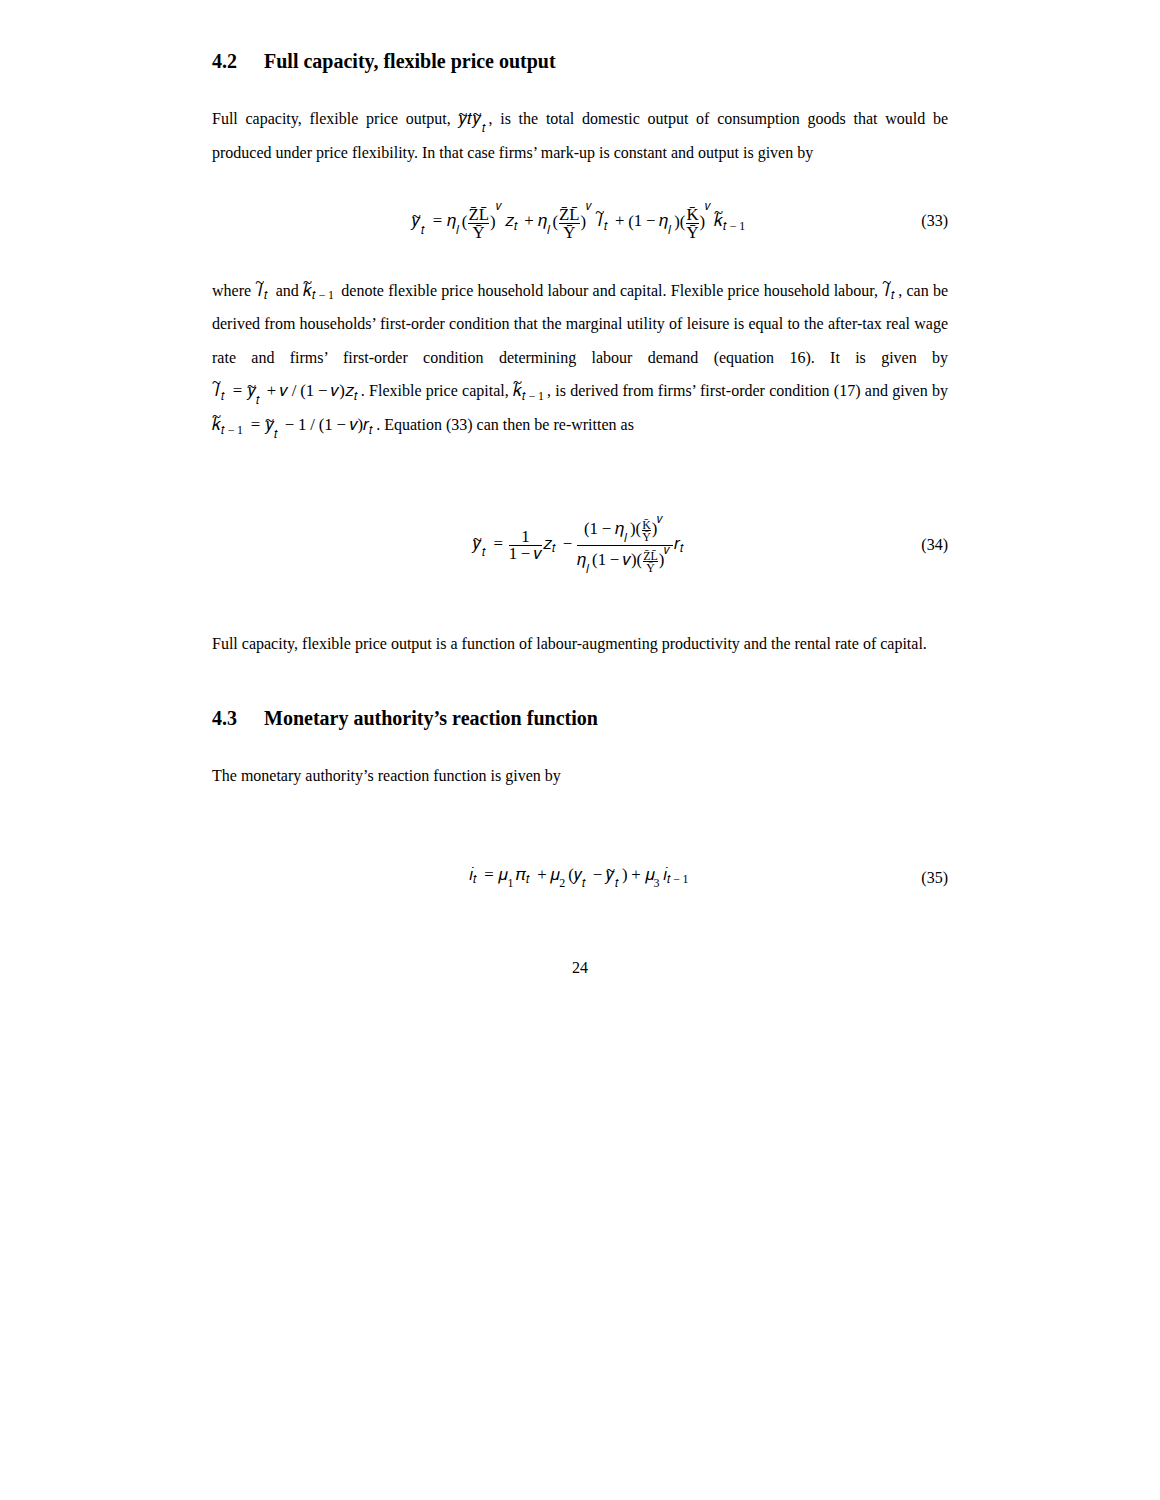4.2 Full capacity, flexible price output
Full capacity, flexible price output, y~ty~t, is the total domestic output of consumption goods that would be produced under price flexibility. In that case firms’ mark-up is constant and output is given by
y~t = ηl (Z̄L̄Ȳ) ν zt + ηl (Z̄L̄Ȳ) ν l~t + (1−ηl) (K̄Ȳ) ν k~t−1 (33)
where l~t and k~t−1 denote flexible price household labour and capital. Flexible price household labour, l~t, can be derived from households’ first-order condition that the marginal utility of leisure is equal to the after-tax real wage rate and firms’ first-order condition determining labour demand (equation 16). It is given by l~t=y~t+ν/(1−ν)zt. Flexible price capital, k~t−1, is derived from firms’ first-order condition (17) and given by k~t−1=y~t−1/(1−ν)rt. Equation (33) can then be re-written as
y~t = 11−ν zt − (1−ηl) (K̄Ȳ)ν ηl (1−ν) (Z̄L̄Ȳ)ν rt (34)
Full capacity, flexible price output is a function of labour-augmenting productivity and the rental rate of capital.
4.3 Monetary authority’s reaction function
The monetary authority’s reaction function is given by
it = μ1 πt + μ2 (yt−y~t) + μ3 it−1 (35)
24